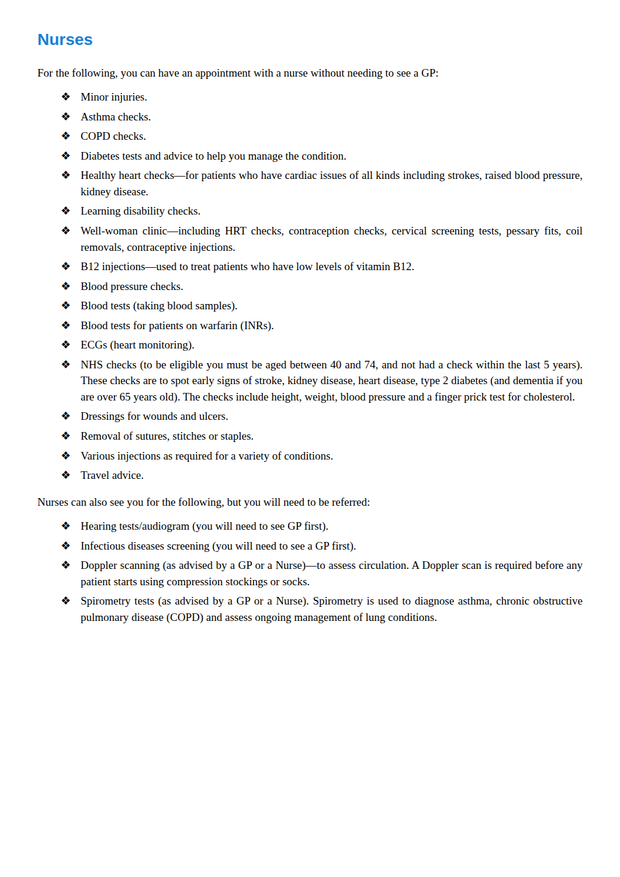Nurses
For the following, you can have an appointment with a nurse without needing to see a GP:
Minor injuries.
Asthma checks.
COPD checks.
Diabetes tests and advice to help you manage the condition.
Healthy heart checks—for patients who have cardiac issues of all kinds including strokes, raised blood pressure, kidney disease.
Learning disability checks.
Well-woman clinic—including HRT checks, contraception checks, cervical screening tests, pessary fits, coil removals, contraceptive injections.
B12 injections—used to treat patients who have low levels of vitamin B12.
Blood pressure checks.
Blood tests (taking blood samples).
Blood tests for patients on warfarin (INRs).
ECGs (heart monitoring).
NHS checks (to be eligible you must be aged between 40 and 74, and not had a check within the last 5 years). These checks are to spot early signs of stroke, kidney disease, heart disease, type 2 diabetes (and dementia if you are over 65 years old). The checks include height, weight, blood pressure and a finger prick test for cholesterol.
Dressings for wounds and ulcers.
Removal of sutures, stitches or staples.
Various injections as required for a variety of conditions.
Travel advice.
Nurses can also see you for the following, but you will need to be referred:
Hearing tests/audiogram (you will need to see GP first).
Infectious diseases screening (you will need to see a GP first).
Doppler scanning (as advised by a GP or a Nurse)—to assess circulation. A Doppler scan is required before any patient starts using compression stockings or socks.
Spirometry tests (as advised by a GP or a Nurse). Spirometry is used to diagnose asthma, chronic obstructive pulmonary disease (COPD) and assess ongoing management of lung conditions.